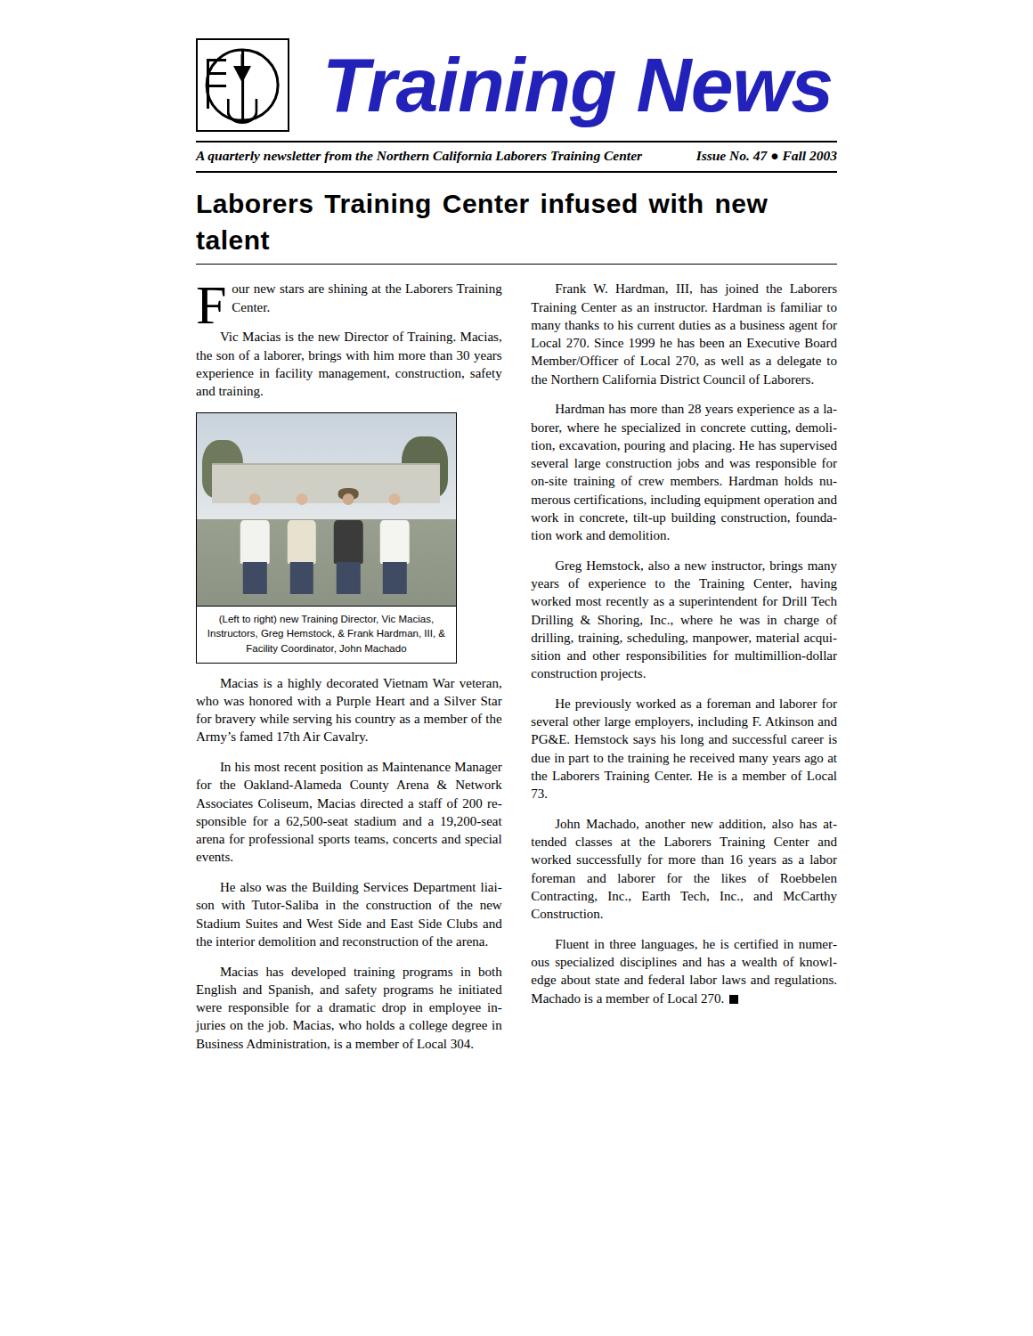Training News
A quarterly newsletter from the Northern California Laborers Training Center Issue No. 47 ● Fall 2003
Laborers Training Center infused with new talent
Four new stars are shining at the Laborers Training Center.
Vic Macias is the new Director of Training. Macias, the son of a laborer, brings with him more than 30 years experience in facility management, construction, safety and training.
(Left to right) new Training Director, Vic Macias, Instructors, Greg Hemstock, & Frank Hardman, III, & Facility Coordinator, John Machado
Macias is a highly decorated Vietnam War veteran, who was honored with a Purple Heart and a Silver Star for bravery while serving his country as a member of the Army’s famed 17th Air Cavalry.
In his most recent position as Maintenance Manager for the Oakland-Alameda County Arena & Network Associates Coliseum, Macias directed a staff of 200 responsible for a 62,500-seat stadium and a 19,200-seat arena for professional sports teams, concerts and special events.
He also was the Building Services Department liaison with Tutor-Saliba in the construction of the new Stadium Suites and West Side and East Side Clubs and the interior demolition and reconstruction of the arena.
Macias has developed training programs in both English and Spanish, and safety programs he initiated were responsible for a dramatic drop in employee injuries on the job. Macias, who holds a college degree in Business Administration, is a member of Local 304.
Frank W. Hardman, III, has joined the Laborers Training Center as an instructor. Hardman is familiar to many thanks to his current duties as a business agent for Local 270. Since 1999 he has been an Executive Board Member/Officer of Local 270, as well as a delegate to the Northern California District Council of Laborers.
Hardman has more than 28 years experience as a laborer, where he specialized in concrete cutting, demolition, excavation, pouring and placing. He has supervised several large construction jobs and was responsible for on-site training of crew members. Hardman holds numerous certifications, including equipment operation and work in concrete, tilt-up building construction, foundation work and demolition.
Greg Hemstock, also a new instructor, brings many years of experience to the Training Center, having worked most recently as a superintendent for Drill Tech Drilling & Shoring, Inc., where he was in charge of drilling, training, scheduling, manpower, material acquisition and other responsibilities for multimillion-dollar construction projects.
He previously worked as a foreman and laborer for several other large employers, including F. Atkinson and PG&E. Hemstock says his long and successful career is due in part to the training he received many years ago at the Laborers Training Center. He is a member of Local 73.
John Machado, another new addition, also has attended classes at the Laborers Training Center and worked successfully for more than 16 years as a labor foreman and laborer for the likes of Roebbelen Contracting, Inc., Earth Tech, Inc., and McCarthy Construction.
Fluent in three languages, he is certified in numerous specialized disciplines and has a wealth of knowledge about state and federal labor laws and regulations. Machado is a member of Local 270.